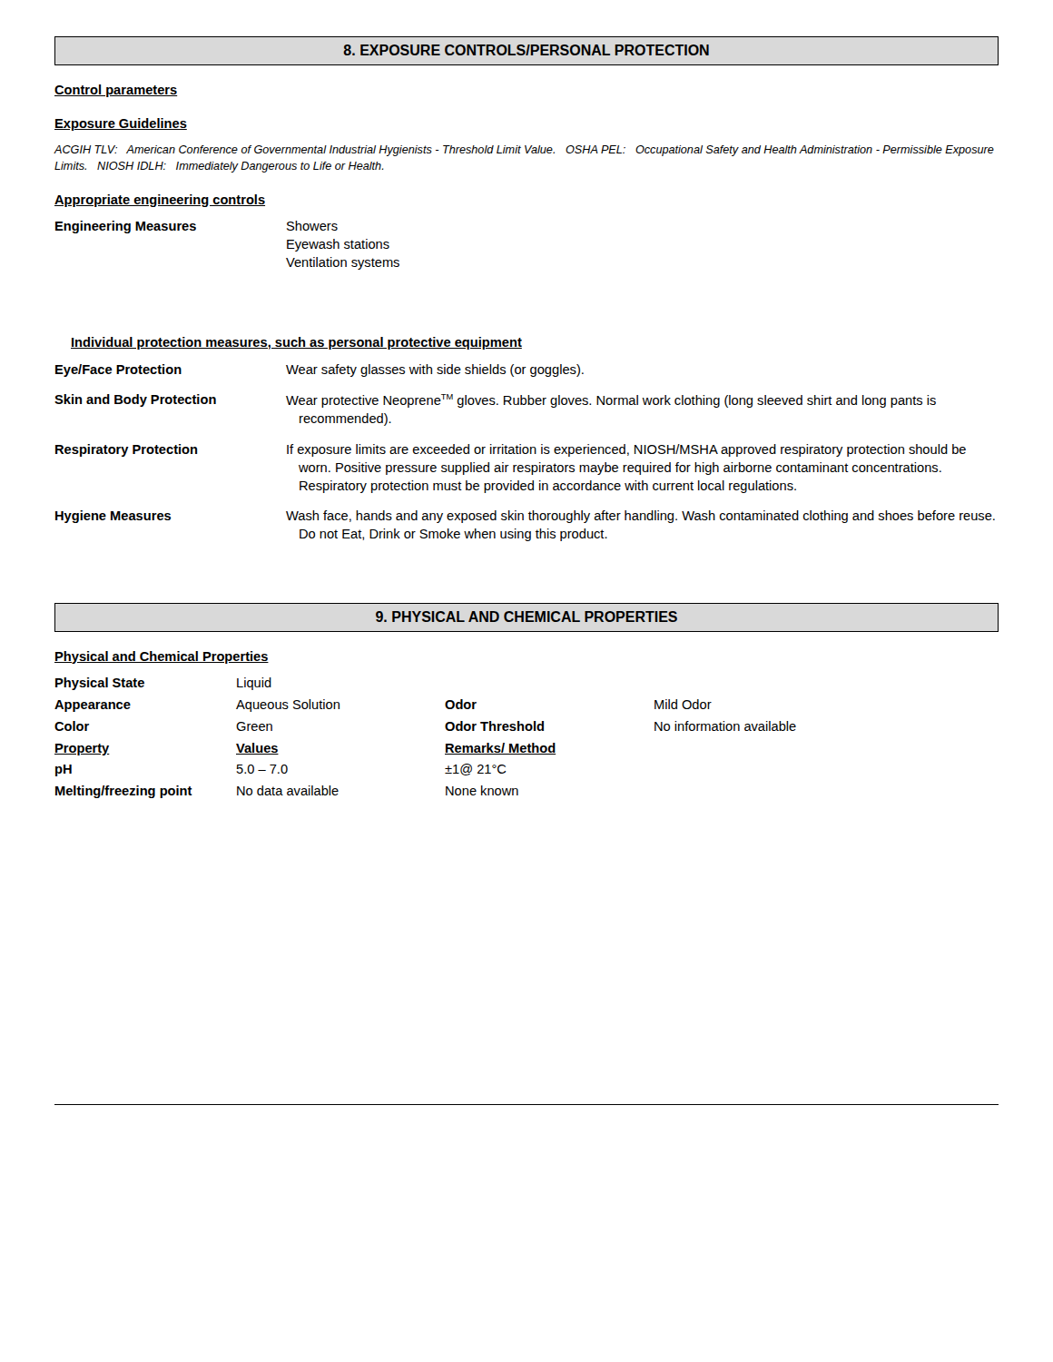8. EXPOSURE CONTROLS/PERSONAL PROTECTION
Control parameters
Exposure Guidelines
ACGIH TLV: American Conference of Governmental Industrial Hygienists - Threshold Limit Value. OSHA PEL: Occupational Safety and Health Administration - Permissible Exposure Limits. NIOSH IDLH: Immediately Dangerous to Life or Health.
Appropriate engineering controls
| Engineering Measures | Showers Eyewash stations Ventilation systems |
Individual protection measures, such as personal protective equipment
| Eye/Face Protection | Wear safety glasses with side shields (or goggles). |
| Skin and Body Protection | Wear protective Neoprene TM gloves. Rubber gloves. Normal work clothing (long sleeved shirt and long pants is recommended). |
| Respiratory Protection | If exposure limits are exceeded or irritation is experienced, NIOSH/MSHA approved respiratory protection should be worn. Positive pressure supplied air respirators maybe required for high airborne contaminant concentrations. Respiratory protection must be provided in accordance with current local regulations. |
| Hygiene Measures | Wash face, hands and any exposed skin thoroughly after handling. Wash contaminated clothing and shoes before reuse. Do not Eat, Drink or Smoke when using this product. |
9. PHYSICAL AND CHEMICAL PROPERTIES
Physical and Chemical Properties
| Physical State | Liquid | | |
| Appearance | Aqueous Solution | Odor | Mild Odor |
| Color | Green | Odor Threshold | No information available |
| Property | Values | Remarks/ Method | |
| pH | 5.0 – 7.0 | ±1@ 21°C | |
| Melting/freezing point | No data available | None known | |